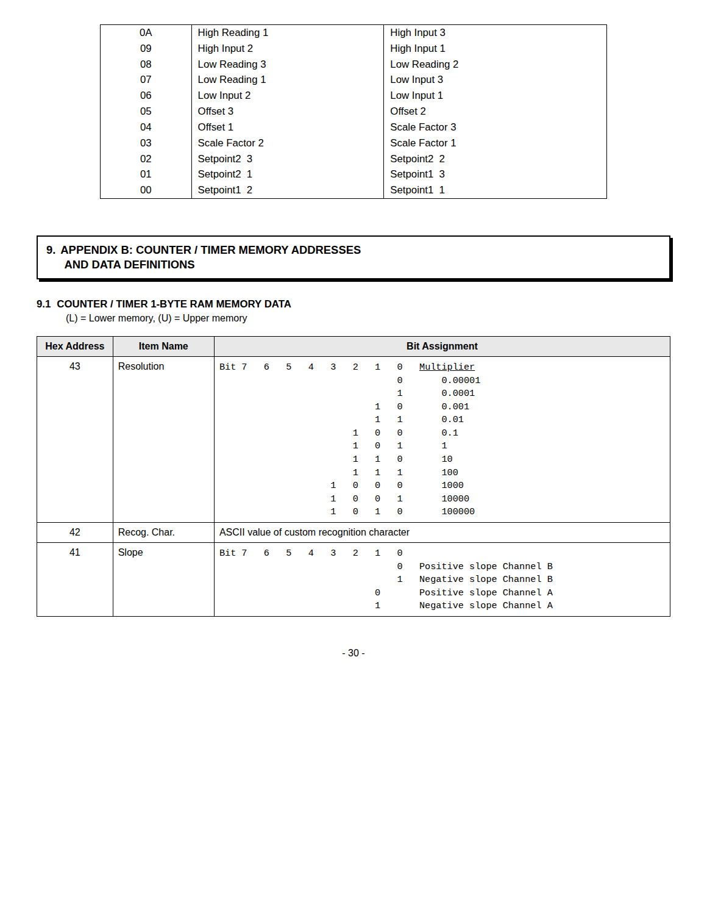| 0A | High Reading 1 | High Input 3 |
| 09 | High Input 2 | High Input 1 |
| 08 | Low Reading 3 | Low Reading 2 |
| 07 | Low Reading 1 | Low Input 3 |
| 06 | Low Input 2 | Low Input 1 |
| 05 | Offset 3 | Offset 2 |
| 04 | Offset 1 | Scale Factor 3 |
| 03 | Scale Factor 2 | Scale Factor 1 |
| 02 | Setpoint2 3 | Setpoint2 2 |
| 01 | Setpoint2 1 | Setpoint1 3 |
| 00 | Setpoint1 2 | Setpoint1 1 |
9. APPENDIX B: COUNTER / TIMER MEMORY ADDRESSES
AND DATA DEFINITIONS
9.1 COUNTER / TIMER 1-BYTE RAM MEMORY DATA
(L) = Lower memory, (U) = Upper memory
| Hex Address | Item Name | Bit Assignment |
| --- | --- | --- |
| 43 | Resolution | Bit 7 6 5 4 3 2 1 0 Multiplier 0 0.00001 1 0.0001 1 0 0.001 1 1 0.01 1 0 0 0.1 1 0 1 1 1 1 0 10 1 1 1 100 1 0 0 0 1000 1 0 0 1 10000 1 0 1 0 100000 |
| 42 | Recog. Char. | ASCII value of custom recognition character |
| 41 | Slope | Bit 7 6 5 4 3 2 1 0 0 Positive slope Channel B 1 Negative slope Channel B 0 Positive slope Channel A 1 Negative slope Channel A |
- 30 -